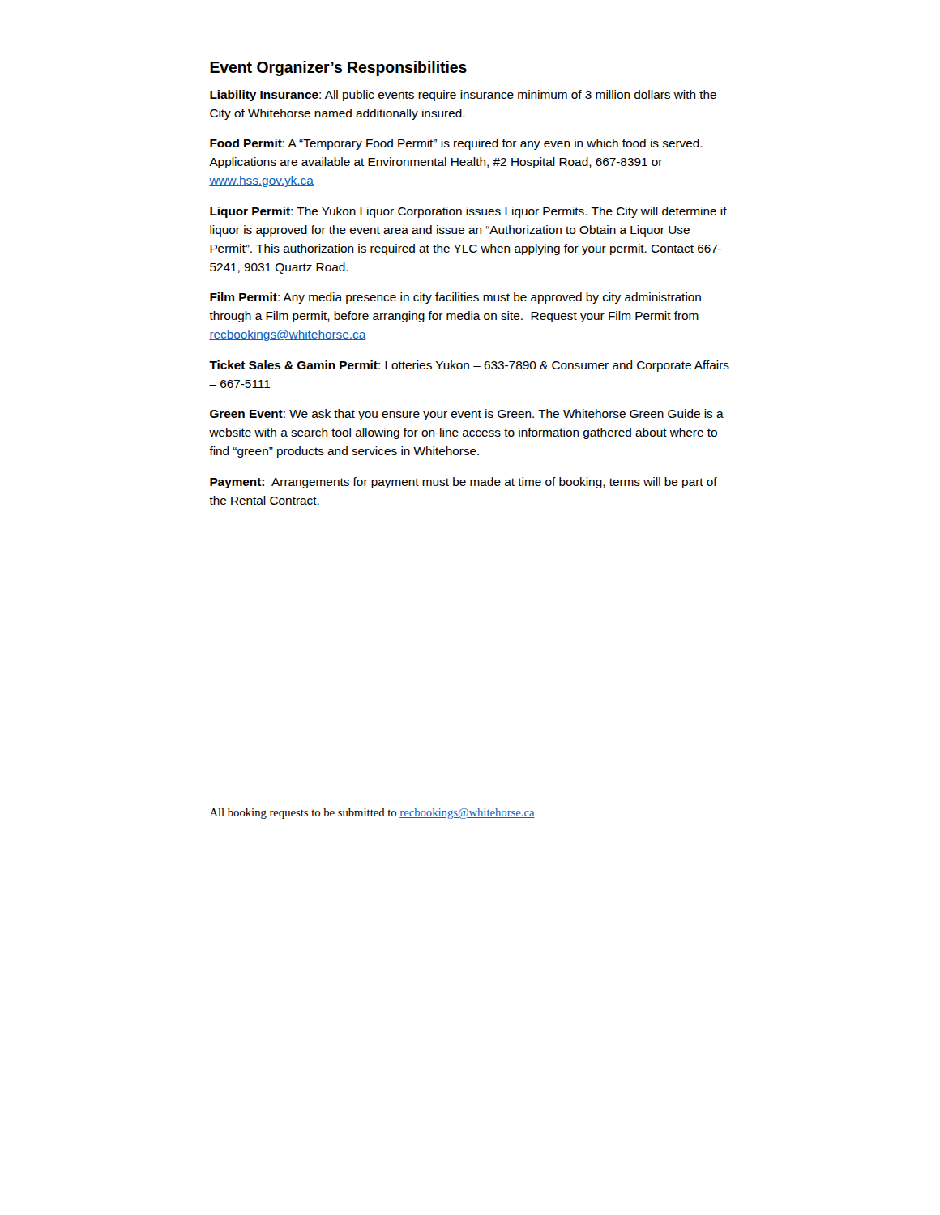Event Organizer’s Responsibilities
Liability Insurance: All public events require insurance minimum of 3 million dollars with the City of Whitehorse named additionally insured.
Food Permit: A “Temporary Food Permit” is required for any even in which food is served. Applications are available at Environmental Health, #2 Hospital Road, 667-8391 or www.hss.gov.yk.ca
Liquor Permit: The Yukon Liquor Corporation issues Liquor Permits. The City will determine if liquor is approved for the event area and issue an “Authorization to Obtain a Liquor Use Permit”. This authorization is required at the YLC when applying for your permit. Contact 667-5241, 9031 Quartz Road.
Film Permit: Any media presence in city facilities must be approved by city administration through a Film permit, before arranging for media on site. Request your Film Permit from recbookings@whitehorse.ca
Ticket Sales & Gamin Permit: Lotteries Yukon – 633-7890 & Consumer and Corporate Affairs – 667-5111
Green Event: We ask that you ensure your event is Green. The Whitehorse Green Guide is a website with a search tool allowing for on-line access to information gathered about where to find “green” products and services in Whitehorse.
Payment: Arrangements for payment must be made at time of booking, terms will be part of the Rental Contract.
All booking requests to be submitted to recbookings@whitehorse.ca